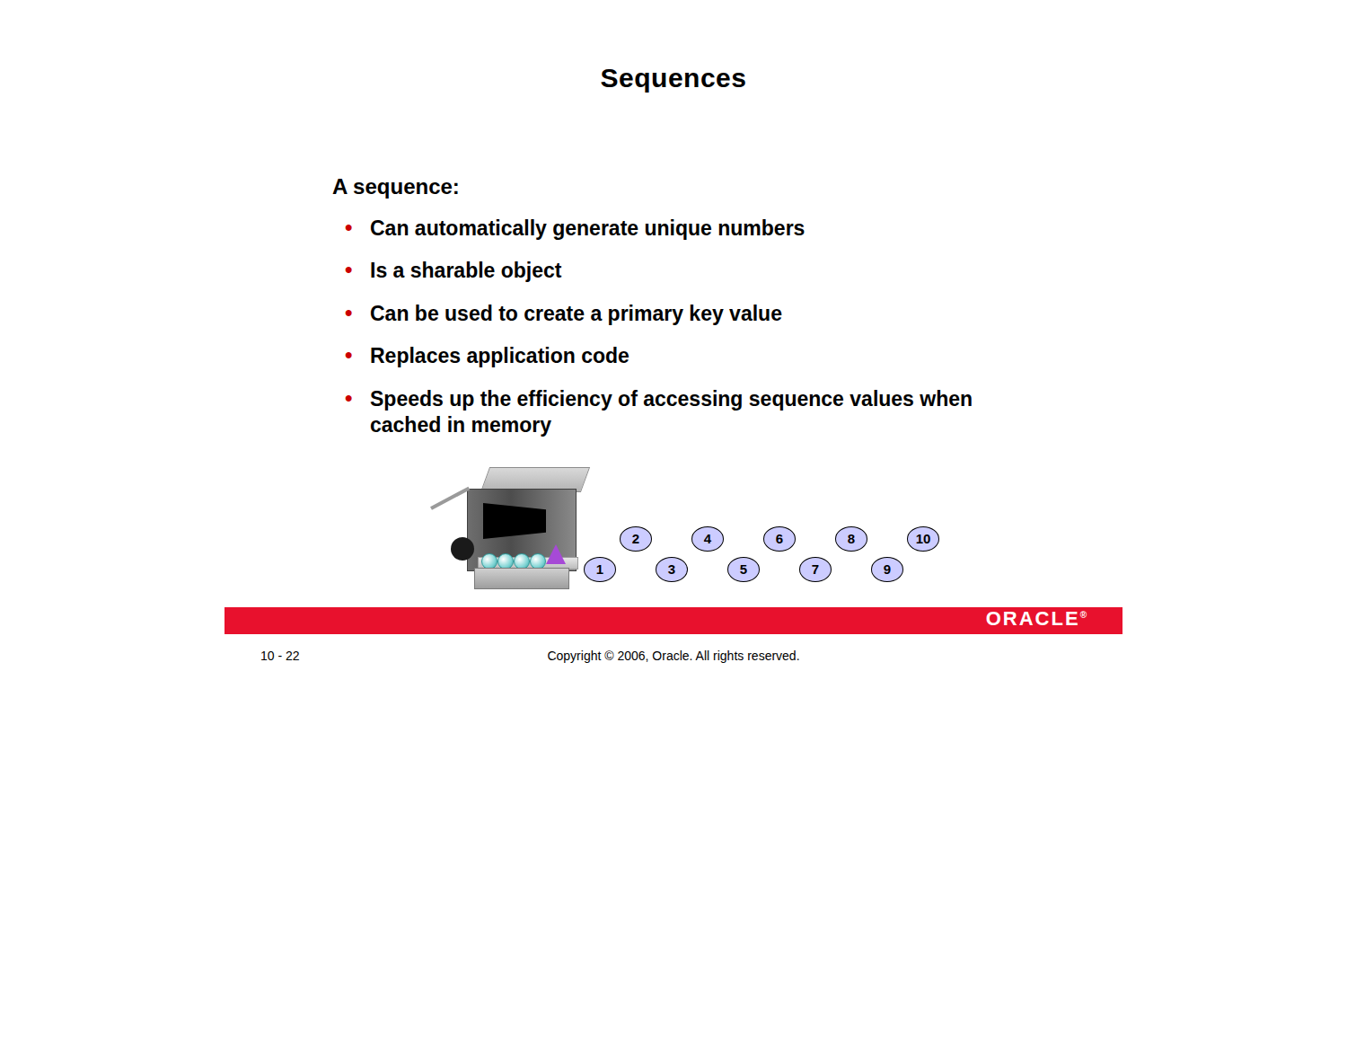Sequences
A sequence:
Can automatically generate unique numbers
Is a sharable object
Can be used to create a primary key value
Replaces application code
Speeds up the efficiency of accessing sequence values when cached in memory
1
2
3
4
5
6
7
8
9
10
ORACLE®
10 - 22
Copyright © 2006, Oracle. All rights reserved.